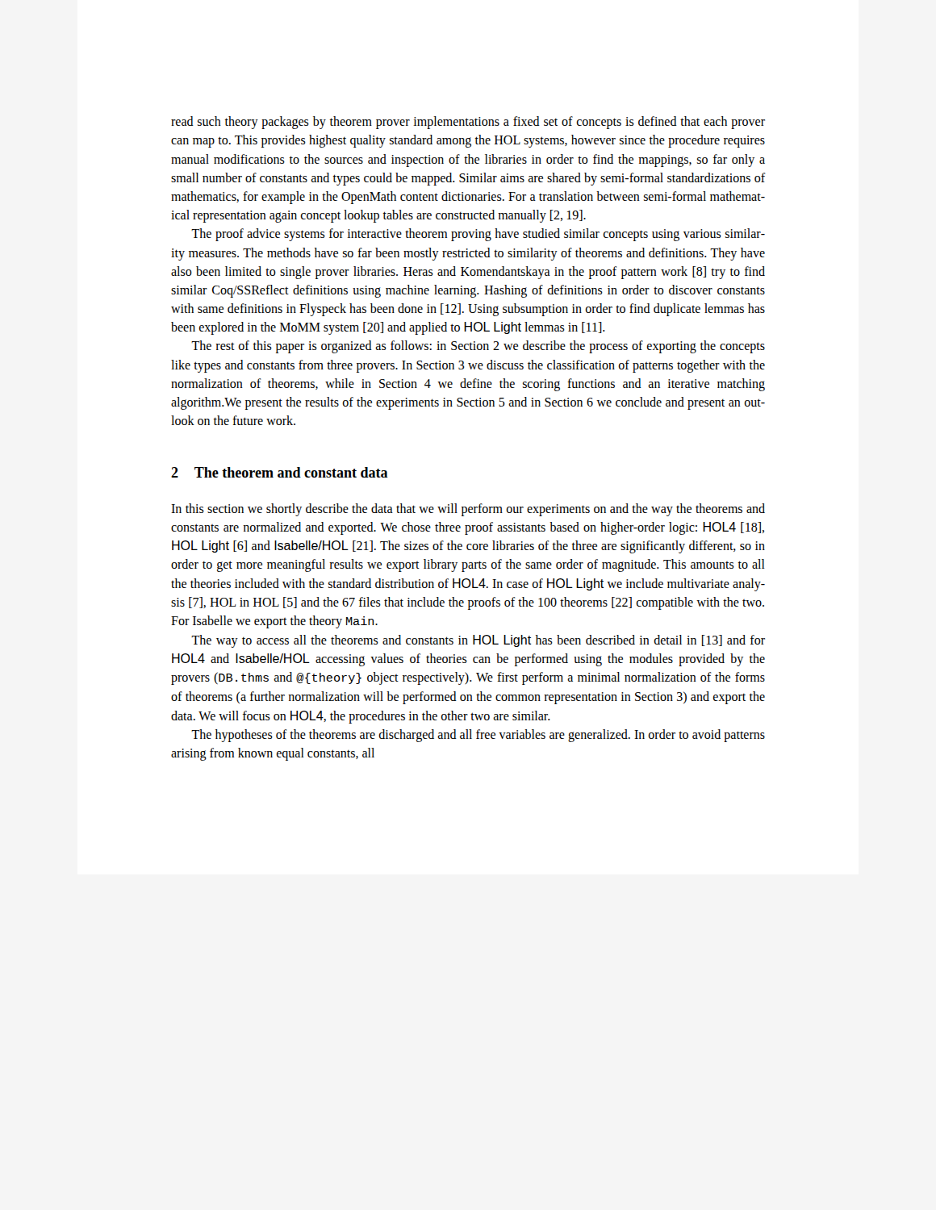read such theory packages by theorem prover implementations a fixed set of concepts is defined that each prover can map to. This provides highest quality standard among the HOL systems, however since the procedure requires manual modifications to the sources and inspection of the libraries in order to find the mappings, so far only a small number of constants and types could be mapped. Similar aims are shared by semi-formal standardizations of mathematics, for example in the OpenMath content dictionaries. For a translation between semi-formal mathematical representation again concept lookup tables are constructed manually [2, 19].
The proof advice systems for interactive theorem proving have studied similar concepts using various similarity measures. The methods have so far been mostly restricted to similarity of theorems and definitions. They have also been limited to single prover libraries. Heras and Komendantskaya in the proof pattern work [8] try to find similar Coq/SSReflect definitions using machine learning. Hashing of definitions in order to discover constants with same definitions in Flyspeck has been done in [12]. Using subsumption in order to find duplicate lemmas has been explored in the MoMM system [20] and applied to HOL Light lemmas in [11].
The rest of this paper is organized as follows: in Section 2 we describe the process of exporting the concepts like types and constants from three provers. In Section 3 we discuss the classification of patterns together with the normalization of theorems, while in Section 4 we define the scoring functions and an iterative matching algorithm.We present the results of the experiments in Section 5 and in Section 6 we conclude and present an outlook on the future work.
2 The theorem and constant data
In this section we shortly describe the data that we will perform our experiments on and the way the theorems and constants are normalized and exported. We chose three proof assistants based on higher-order logic: HOL4 [18], HOL Light [6] and Isabelle/HOL [21]. The sizes of the core libraries of the three are significantly different, so in order to get more meaningful results we export library parts of the same order of magnitude. This amounts to all the theories included with the standard distribution of HOL4. In case of HOL Light we include multivariate analysis [7], HOL in HOL [5] and the 67 files that include the proofs of the 100 theorems [22] compatible with the two. For Isabelle we export the theory Main.
The way to access all the theorems and constants in HOL Light has been described in detail in [13] and for HOL4 and Isabelle/HOL accessing values of theories can be performed using the modules provided by the provers (DB.thms and @{theory} object respectively). We first perform a minimal normalization of the forms of theorems (a further normalization will be performed on the common representation in Section 3) and export the data. We will focus on HOL4, the procedures in the other two are similar.
The hypotheses of the theorems are discharged and all free variables are generalized. In order to avoid patterns arising from known equal constants, all